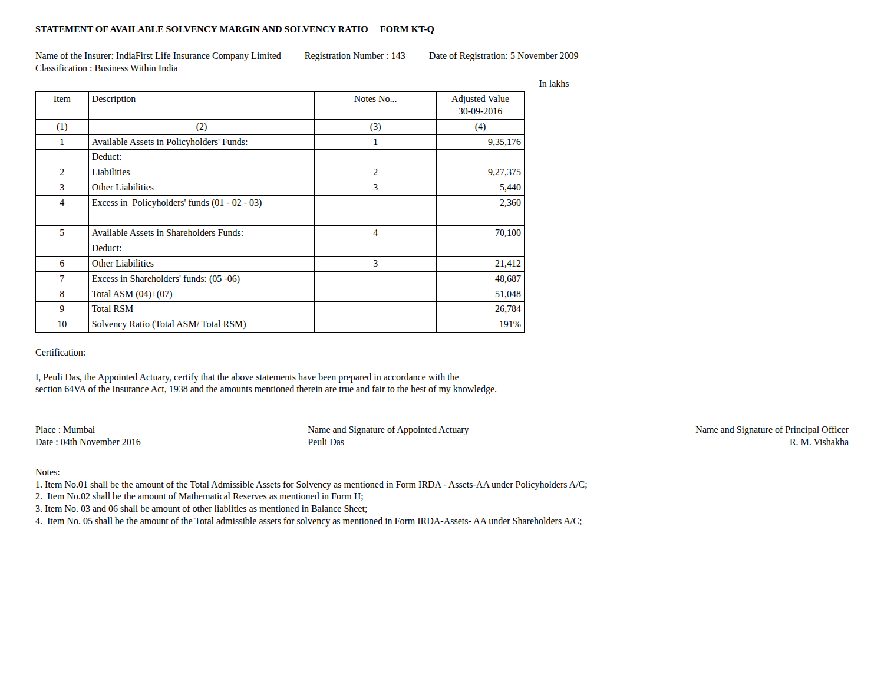STATEMENT OF AVAILABLE SOLVENCY MARGIN AND SOLVENCY RATIO FORM KT-Q
Name of the Insurer: IndiaFirst Life Insurance Company Limited Registration Number : 143 Date of Registration: 5 November 2009
Classification : Business Within India
In lakhs
| Item | Description | Notes No... | Adjusted Value 30-09-2016 |
| (1) | (2) | (3) | (4) |
| 1 | Available Assets in Policyholders' Funds: | 1 | 9,35,176 |
| | Deduct: | | |
| 2 | Liabilities | 2 | 9,27,375 |
| 3 | Other Liabilities | 3 | 5,440 |
| 4 | Excess in Policyholders' funds (01 - 02 - 03) | | 2,360 |
| 5 | Available Assets in Shareholders Funds: | 4 | 70,100 |
| | Deduct: | | |
| 6 | Other Liabilities | 3 | 21,412 |
| 7 | Excess in Shareholders' funds: (05 -06) | | 48,687 |
| 8 | Total ASM (04)+(07) | | 51,048 |
| 9 | Total RSM | | 26,784 |
| 10 | Solvency Ratio (Total ASM/ Total RSM) | | 191% |
Certification:
I, Peuli Das, the Appointed Actuary, certify that the above statements have been prepared in accordance with the
section 64VA of the Insurance Act, 1938 and the amounts mentioned therein are true and fair to the best of my knowledge.
Place : Mumbai
Date : 04th November 2016
Name and Signature of Appointed Actuary
Peuli Das
Name and Signature of Principal Officer
R. M. Vishakha
Notes:
1. Item No.01 shall be the amount of the Total Admissible Assets for Solvency as mentioned in Form IRDA - Assets-AA under Policyholders A/C;
2. Item No.02 shall be the amount of Mathematical Reserves as mentioned in Form H;
3. Item No. 03 and 06 shall be amount of other liablities as mentioned in Balance Sheet;
4. Item No. 05 shall be the amount of the Total admissible assets for solvency as mentioned in Form IRDA-Assets- AA under Shareholders A/C;